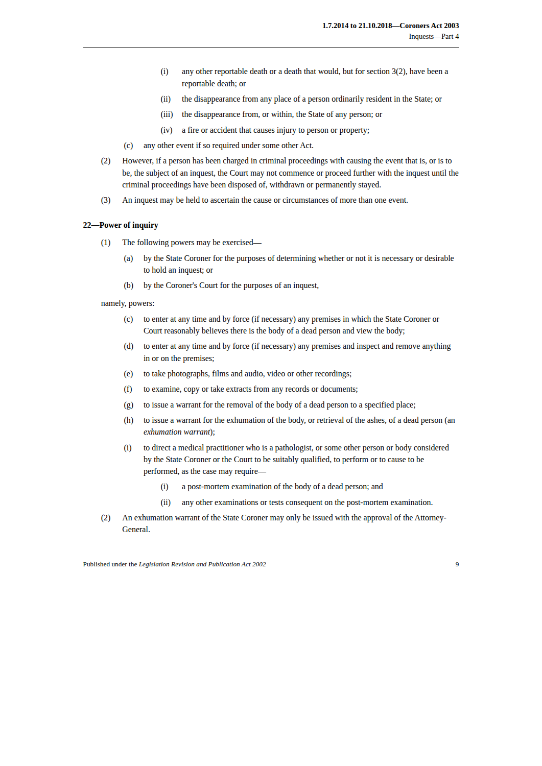1.7.2014 to 21.10.2018—Coroners Act 2003
Inquests—Part 4
(i)
any other reportable death or a death that would, but for section 3(2), have been a reportable death; or
(ii)
the disappearance from any place of a person ordinarily resident in the State; or
(iii)
the disappearance from, or within, the State of any person; or
(iv)
a fire or accident that causes injury to person or property;
(c)
any other event if so required under some other Act.
(2)
However, if a person has been charged in criminal proceedings with causing the event that is, or is to be, the subject of an inquest, the Court may not commence or proceed further with the inquest until the criminal proceedings have been disposed of, withdrawn or permanently stayed.
(3)
An inquest may be held to ascertain the cause or circumstances of more than one event.
22—Power of inquiry
(1)
The following powers may be exercised—
(a)
by the State Coroner for the purposes of determining whether or not it is necessary or desirable to hold an inquest; or
(b)
by the Coroner's Court for the purposes of an inquest,
namely, powers:
(c)
to enter at any time and by force (if necessary) any premises in which the State Coroner or Court reasonably believes there is the body of a dead person and view the body;
(d)
to enter at any time and by force (if necessary) any premises and inspect and remove anything in or on the premises;
(e)
to take photographs, films and audio, video or other recordings;
(f)
to examine, copy or take extracts from any records or documents;
(g)
to issue a warrant for the removal of the body of a dead person to a specified place;
(h)
to issue a warrant for the exhumation of the body, or retrieval of the ashes, of a dead person (an exhumation warrant);
(i)
to direct a medical practitioner who is a pathologist, or some other person or body considered by the State Coroner or the Court to be suitably qualified, to perform or to cause to be performed, as the case may require—
(i)
a post-mortem examination of the body of a dead person; and
(ii)
any other examinations or tests consequent on the post-mortem examination.
(2)
An exhumation warrant of the State Coroner may only be issued with the approval of the Attorney-General.
Published under the Legislation Revision and Publication Act 2002
9